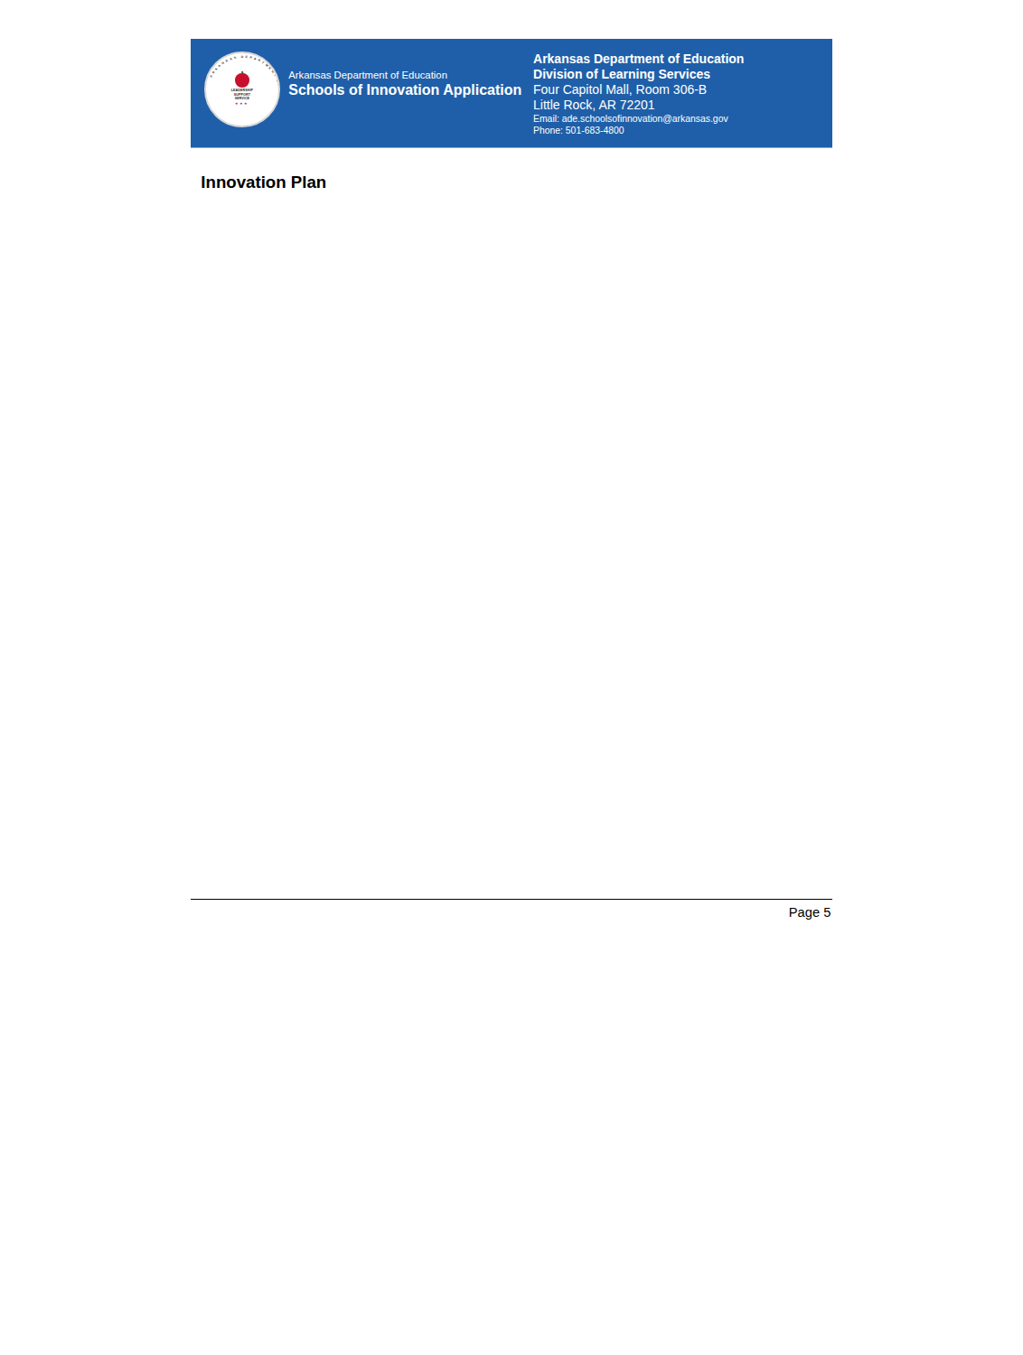A R K A N S A S D E P A R T M E N T O F E D U C A T I O N
Leadership
Support
Service
★★★
Arkansas Department of Education
Schools of Innovation Application
Arkansas Department of Education
Division of Learning Services
Four Capitol Mall, Room 306-B
Little Rock, AR 72201
Email: ade.schoolsofinnovation@arkansas.gov
Phone: 501-683-4800
Innovation Plan
Page 5